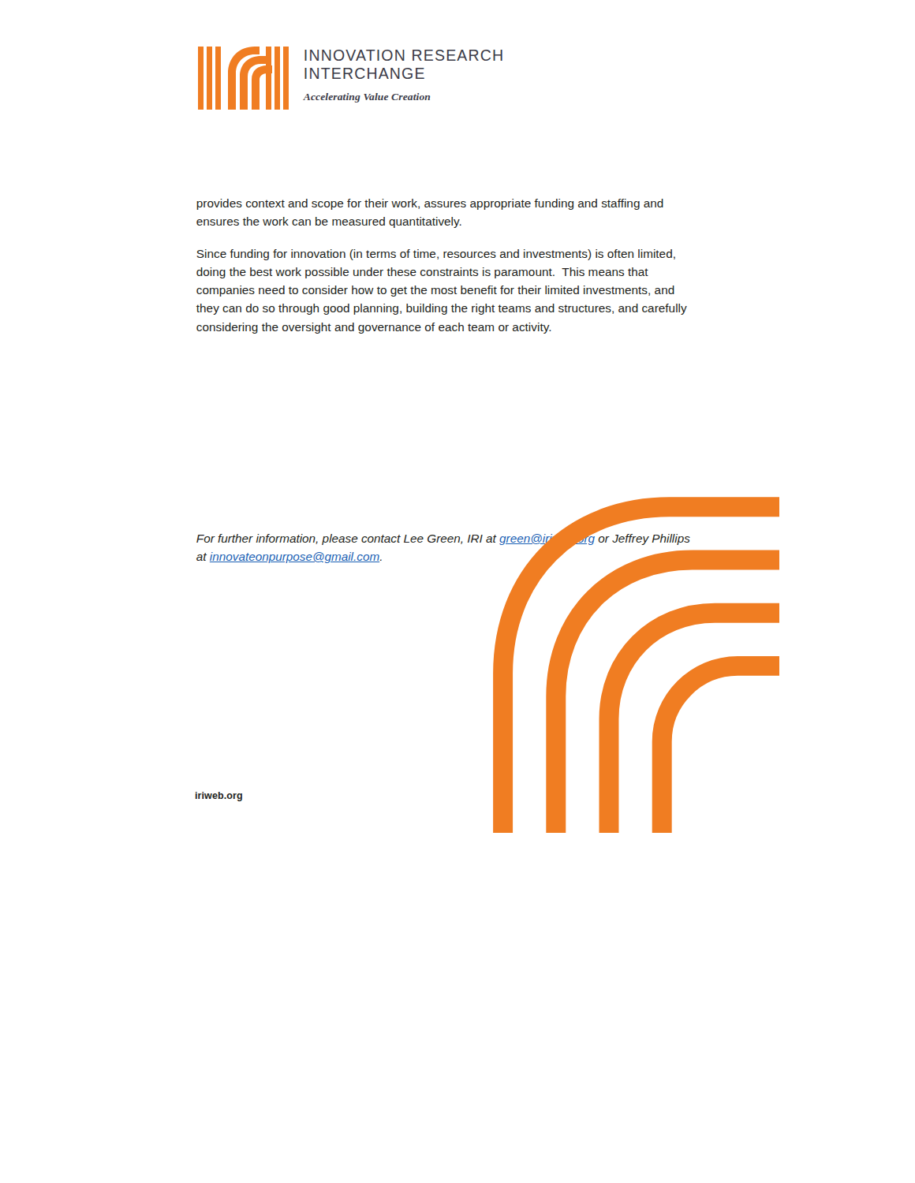INNOVATION RESEARCH
INTERCHANGE
Accelerating Value Creation
provides context and scope for their work, assures appropriate funding and staffing and ensures the work can be measured quantitatively.
Since funding for innovation (in terms of time, resources and investments) is often limited, doing the best work possible under these constraints is paramount. This means that companies need to consider how to get the most benefit for their limited investments, and they can do so through good planning, building the right teams and structures, and carefully considering the oversight and governance of each team or activity.
For further information, please contact Lee Green, IRI at green@iriweb.org or Jeffrey Phillips at innovateonpurpose@gmail.com.
iriweb.org